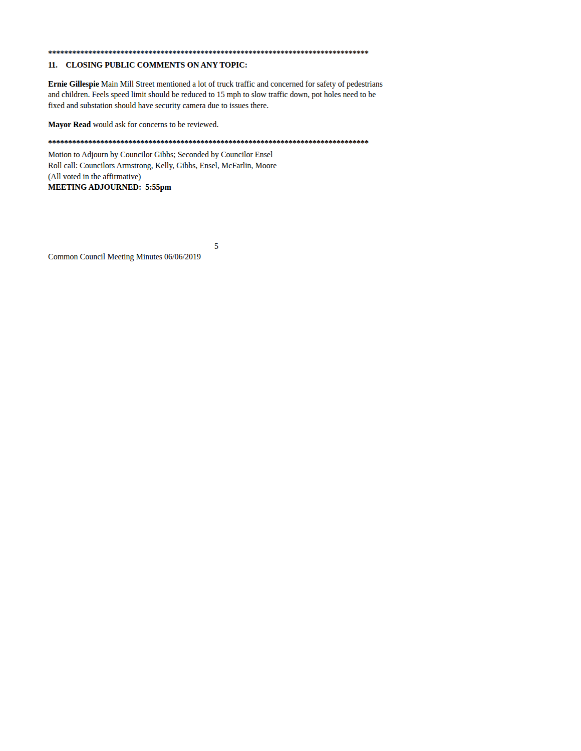********************************************************************************
11. Closing Public Comments on Any Topic:
Ernie Gillespie Main Mill Street mentioned a lot of truck traffic and concerned for safety of pedestrians and children. Feels speed limit should be reduced to 15 mph to slow traffic down, pot holes need to be fixed and substation should have security camera due to issues there.
Mayor Read would ask for concerns to be reviewed.
********************************************************************************
Motion to Adjourn by Councilor Gibbs; Seconded by Councilor Ensel
Roll call: Councilors Armstrong, Kelly, Gibbs, Ensel, McFarlin, Moore
(All voted in the affirmative)
MEETING ADJOURNED: 5:55pm
5
Common Council Meeting Minutes 06/06/2019